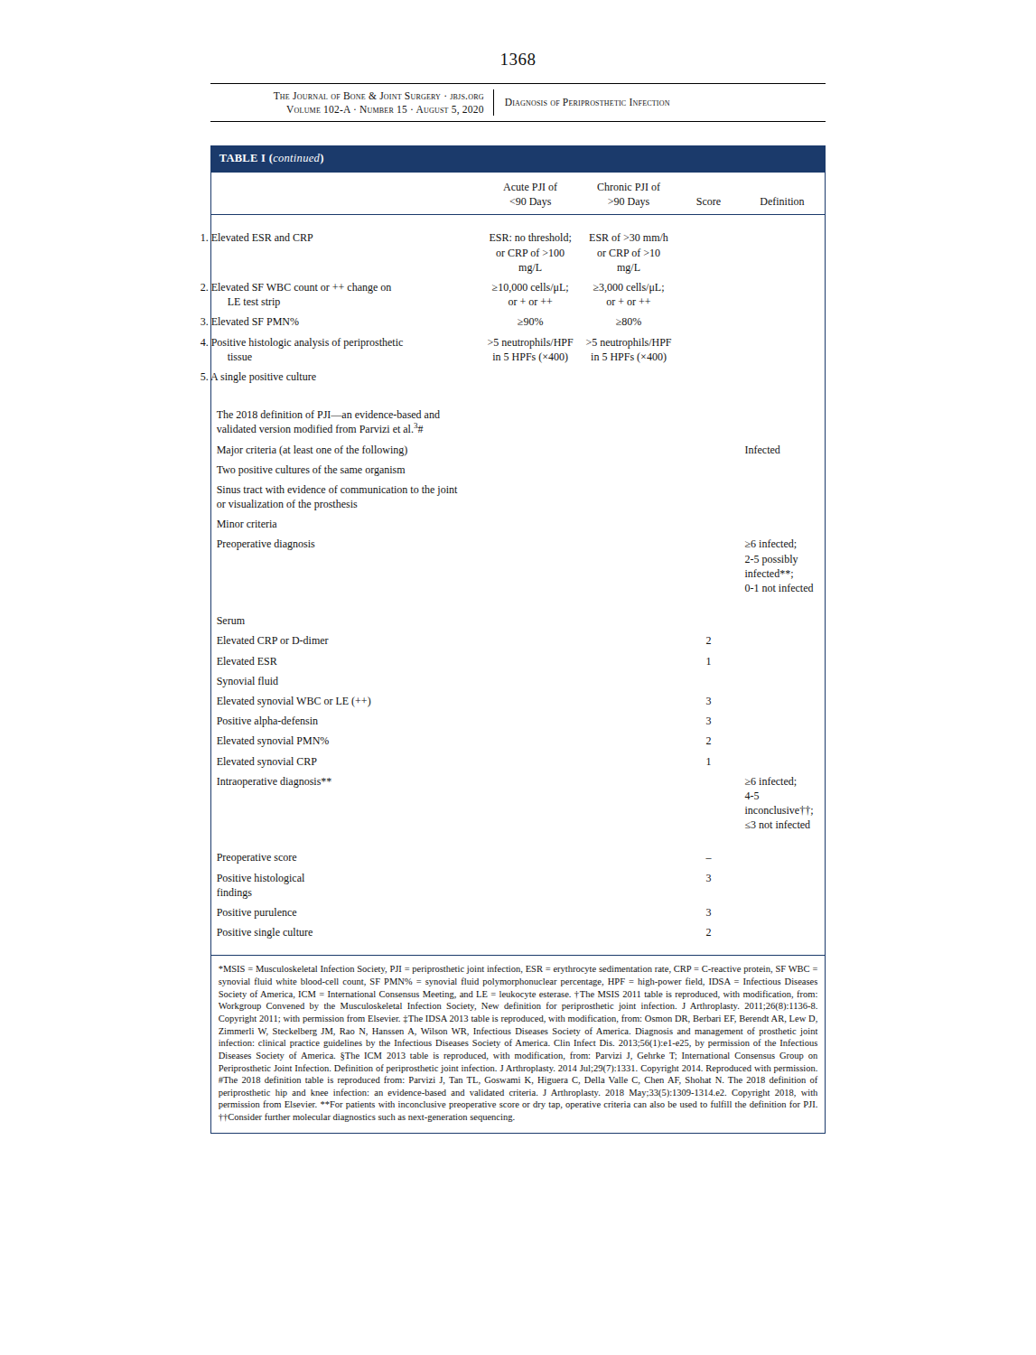1368
The Journal of Bone & Joint Surgery · jbjs.org
Volume 102-A · Number 15 · August 5, 2020
Diagnosis of Periprosthetic Infection
TABLE I ( continued )
| | Acute PJI of <90 Days | Chronic PJI of >90 Days | Score | Definition |
| --- | --- | --- | --- | --- |
| 1. Elevated ESR and CRP | ESR: no threshold; or CRP of >100 mg/L | ESR of >30 mm/h or CRP of >10 mg/L | | |
| 2. Elevated SF WBC count or ++ change on LE test strip | ≥10,000 cells/μL; or + or ++ | ≥3,000 cells/μL; or + or ++ | | |
| 3. Elevated SF PMN% | ≥90% | ≥80% | | |
| 4. Positive histologic analysis of periprosthetic tissue | >5 neutrophils/HPF in 5 HPFs (×400) | >5 neutrophils/HPF in 5 HPFs (×400) | | |
| 5. A single positive culture | | | | |
| The 2018 definition of PJI—an evidence-based and validated version modified from Parvizi et al. 3 # | | | | |
| Major criteria (at least one of the following) | | | | Infected |
| Two positive cultures of the same organism | | | | |
| Sinus tract with evidence of communication to the joint or visualization of the prosthesis | | | | |
| Minor criteria | | | | |
| Preoperative diagnosis | | | | ≥6 infected; 2-5 possibly infected**; 0-1 not infected |
| Serum | | | | |
| Elevated CRP or D-dimer | | | 2 | |
| Elevated ESR | | | 1 | |
| Synovial fluid | | | | |
| Elevated synovial WBC or LE (++) | | | 3 | |
| Positive alpha-defensin | | | 3 | |
| Elevated synovial PMN% | | | 2 | |
| Elevated synovial CRP | | | 1 | |
| Intraoperative diagnosis** | | | | ≥6 infected; 4-5 inconclusive††; ≤3 not infected |
| Preoperative score | | | – | |
| Positive histological findings | | | 3 | |
| Positive purulence | | | 3 | |
| Positive single culture | | | 2 | |
| *MSIS = Musculoskeletal Infection Society, PJI = periprosthetic joint infection, ESR = erythrocyte sedimentation rate, CRP = C-reactive protein, SF WBC = synovial fluid white blood-cell count, SF PMN% = synovial fluid polymorphonuclear percentage, HPF = high-power field, IDSA = Infectious Diseases Society of America, ICM = International Consensus Meeting, and LE = leukocyte esterase. †The MSIS 2011 table is reproduced, with modification, from: Workgroup Convened by the Musculoskeletal Infection Society, New definition for periprosthetic joint infection. J Arthroplasty. 2011;26(8):1136-8. Copyright 2011; with permission from Elsevier. ‡The IDSA 2013 table is reproduced, with modification, from: Osmon DR, Berbari EF, Berendt AR, Lew D, Zimmerli W, Steckelberg JM, Rao N, Hanssen A, Wilson WR, Infectious Diseases Society of America. Diagnosis and management of prosthetic joint infection: clinical practice guidelines by the Infectious Diseases Society of America. Clin Infect Dis. 2013;56(1):e1-e25, by permission of the Infectious Diseases Society of America. §The ICM 2013 table is reproduced, with modification, from: Parvizi J, Gehrke T; International Consensus Group on Periprosthetic Joint Infection. Definition of periprosthetic joint infection. J Arthroplasty. 2014 Jul;29(7):1331. Copyright 2014. Reproduced with permission. #The 2018 definition table is reproduced from: Parvizi J, Tan TL, Goswami K, Higuera C, Della Valle C, Chen AF, Shohat N. The 2018 definition of periprosthetic hip and knee infection: an evidence-based and validated criteria. J Arthroplasty. 2018 May;33(5):1309-1314.e2. Copyright 2018, with permission from Elsevier. **For patients with inconclusive preoperative score or dry tap, operative criteria can also be used to fulfill the definition for PJI. ††Consider further molecular diagnostics such as next-generation sequencing. |